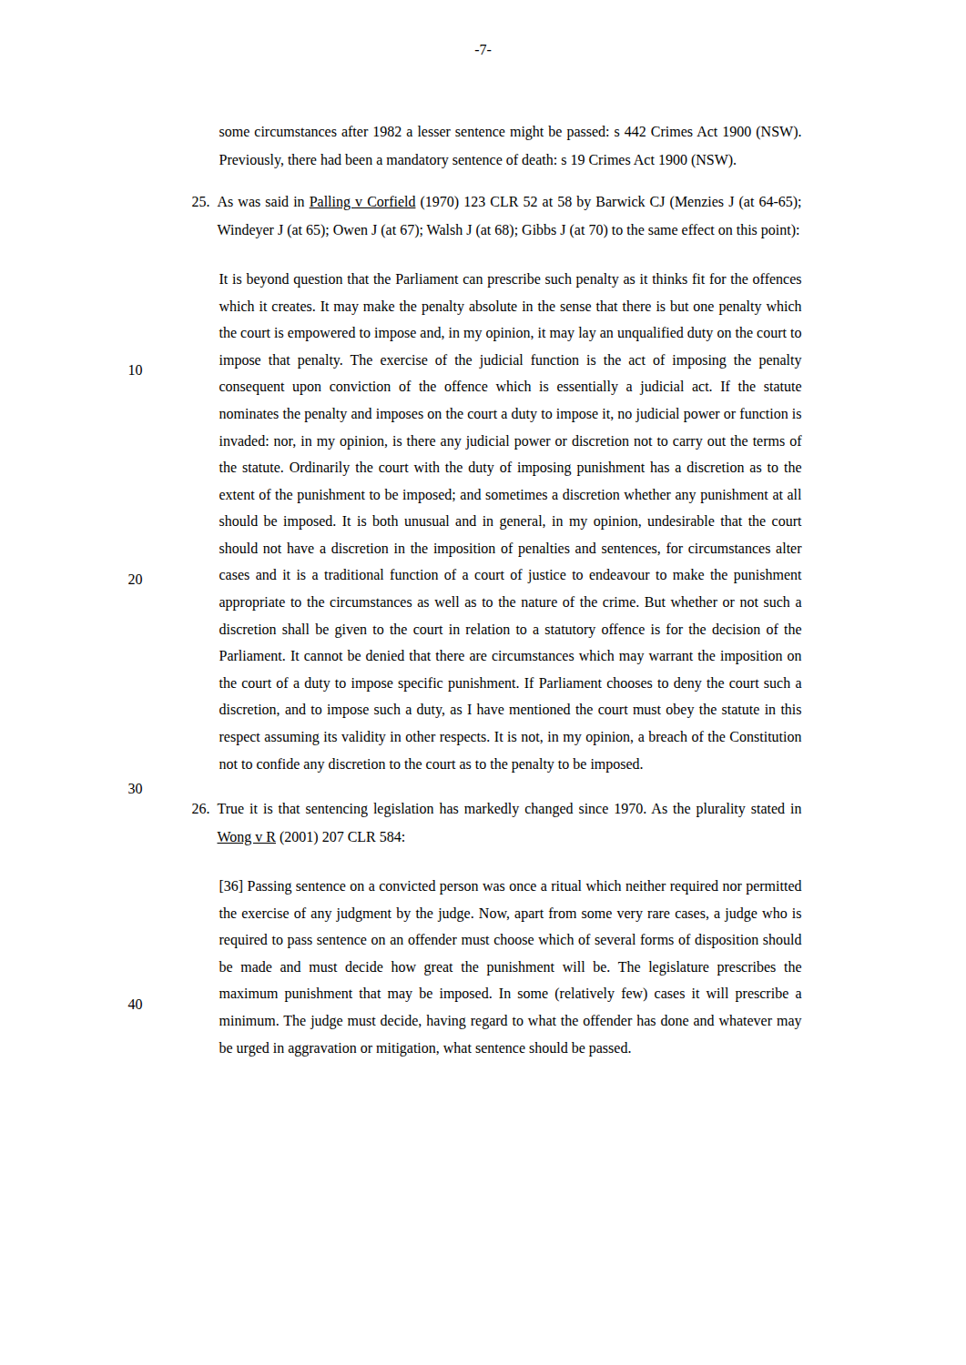-7-
some circumstances after 1982 a lesser sentence might be passed: s 442 Crimes Act 1900 (NSW). Previously, there had been a mandatory sentence of death: s 19 Crimes Act 1900 (NSW).
25.
As was said in Palling v Corfield (1970) 123 CLR 52 at 58 by Barwick CJ (Menzies J (at 64-65); Windeyer J (at 65); Owen J (at 67); Walsh J (at 68); Gibbs J (at 70) to the same effect on this point):
10 20 30
It is beyond question that the Parliament can prescribe such penalty as it thinks fit for the offences which it creates. It may make the penalty absolute in the sense that there is but one penalty which the court is empowered to impose and, in my opinion, it may lay an unqualified duty on the court to impose that penalty. The exercise of the judicial function is the act of imposing the penalty consequent upon conviction of the offence which is essentially a judicial act. If the statute nominates the penalty and imposes on the court a duty to impose it, no judicial power or function is invaded: nor, in my opinion, is there any judicial power or discretion not to carry out the terms of the statute. Ordinarily the court with the duty of imposing punishment has a discretion as to the extent of the punishment to be imposed; and sometimes a discretion whether any punishment at all should be imposed. It is both unusual and in general, in my opinion, undesirable that the court should not have a discretion in the imposition of penalties and sentences, for circumstances alter cases and it is a traditional function of a court of justice to endeavour to make the punishment appropriate to the circumstances as well as to the nature of the crime. But whether or not such a discretion shall be given to the court in relation to a statutory offence is for the decision of the Parliament. It cannot be denied that there are circumstances which may warrant the imposition on the court of a duty to impose specific punishment. If Parliament chooses to deny the court such a discretion, and to impose such a duty, as I have mentioned the court must obey the statute in this respect assuming its validity in other respects. It is not, in my opinion, a breach of the Constitution not to confide any discretion to the court as to the penalty to be imposed.
26.
True it is that sentencing legislation has markedly changed since 1970. As the plurality stated in Wong v R (2001) 207 CLR 584:
40
[36] Passing sentence on a convicted person was once a ritual which neither required nor permitted the exercise of any judgment by the judge. Now, apart from some very rare cases, a judge who is required to pass sentence on an offender must choose which of several forms of disposition should be made and must decide how great the punishment will be. The legislature prescribes the maximum punishment that may be imposed. In some (relatively few) cases it will prescribe a minimum. The judge must decide, having regard to what the offender has done and whatever may be urged in aggravation or mitigation, what sentence should be passed.